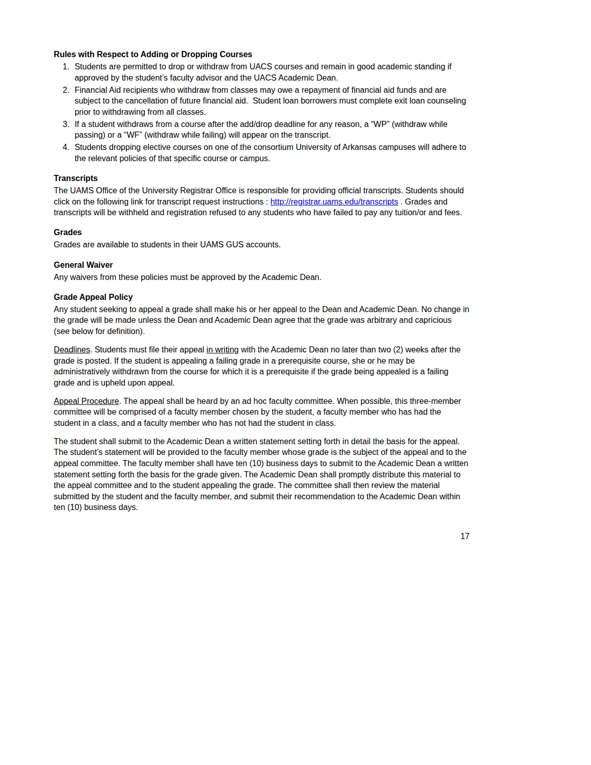Rules with Respect to Adding or Dropping Courses
Students are permitted to drop or withdraw from UACS courses and remain in good academic standing if approved by the student’s faculty advisor and the UACS Academic Dean.
Financial Aid recipients who withdraw from classes may owe a repayment of financial aid funds and are subject to the cancellation of future financial aid. Student loan borrowers must complete exit loan counseling prior to withdrawing from all classes.
If a student withdraws from a course after the add/drop deadline for any reason, a “WP” (withdraw while passing) or a “WF” (withdraw while failing) will appear on the transcript.
Students dropping elective courses on one of the consortium University of Arkansas campuses will adhere to the relevant policies of that specific course or campus.
Transcripts
The UAMS Office of the University Registrar Office is responsible for providing official transcripts. Students should click on the following link for transcript request instructions : http://registrar.uams.edu/transcripts . Grades and transcripts will be withheld and registration refused to any students who have failed to pay any tuition/or and fees.
Grades
Grades are available to students in their UAMS GUS accounts.
General Waiver
Any waivers from these policies must be approved by the Academic Dean.
Grade Appeal Policy
Any student seeking to appeal a grade shall make his or her appeal to the Dean and Academic Dean. No change in the grade will be made unless the Dean and Academic Dean agree that the grade was arbitrary and capricious (see below for definition).
Deadlines. Students must file their appeal in writing with the Academic Dean no later than two (2) weeks after the grade is posted. If the student is appealing a failing grade in a prerequisite course, she or he may be administratively withdrawn from the course for which it is a prerequisite if the grade being appealed is a failing grade and is upheld upon appeal.
Appeal Procedure. The appeal shall be heard by an ad hoc faculty committee. When possible, this three-member committee will be comprised of a faculty member chosen by the student, a faculty member who has had the student in a class, and a faculty member who has not had the student in class.
The student shall submit to the Academic Dean a written statement setting forth in detail the basis for the appeal. The student’s statement will be provided to the faculty member whose grade is the subject of the appeal and to the appeal committee. The faculty member shall have ten (10) business days to submit to the Academic Dean a written statement setting forth the basis for the grade given. The Academic Dean shall promptly distribute this material to the appeal committee and to the student appealing the grade. The committee shall then review the material submitted by the student and the faculty member, and submit their recommendation to the Academic Dean within ten (10) business days.
17